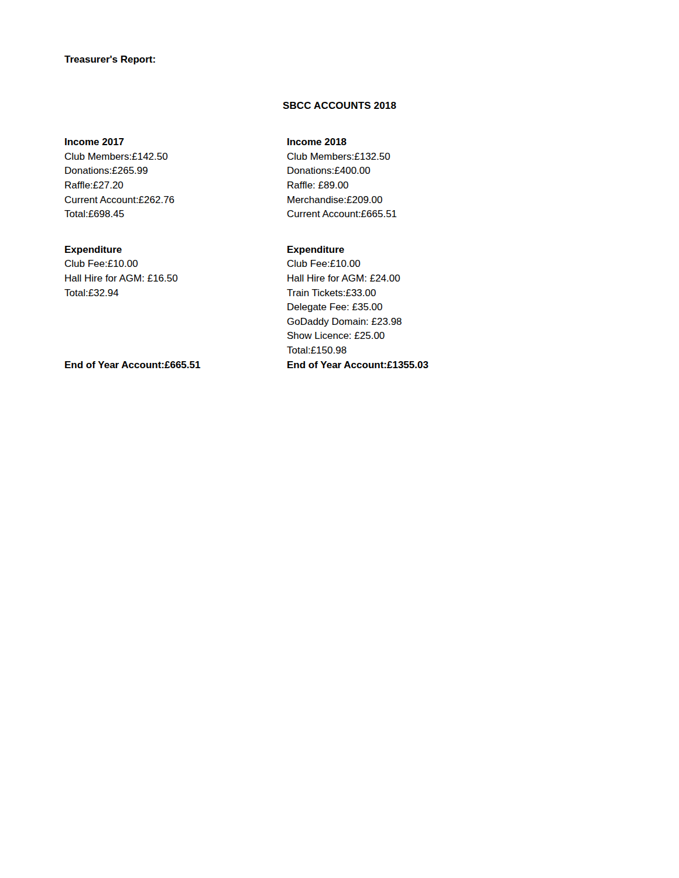Treasurer's Report:
SBCC ACCOUNTS 2018
| Income 2017 Club Members:£142.50 Donations:£265.99 Raffle:£27.20 Current Account:£262.76 Total:£698.45 | Income 2018 Club Members:£132.50 Donations:£400.00 Raffle: £89.00 Merchandise:£209.00 Current Account:£665.51 |
| Expenditure Club Fee:£10.00 Hall Hire for AGM: £16.50 Total:£32.94 | Expenditure Club Fee:£10.00 Hall Hire for AGM: £24.00 Train Tickets:£33.00 Delegate Fee: £35.00 GoDaddy Domain: £23.98 Show Licence: £25.00 Total:£150.98 |
| End of Year Account:£665.51 | End of Year Account:£1355.03 |